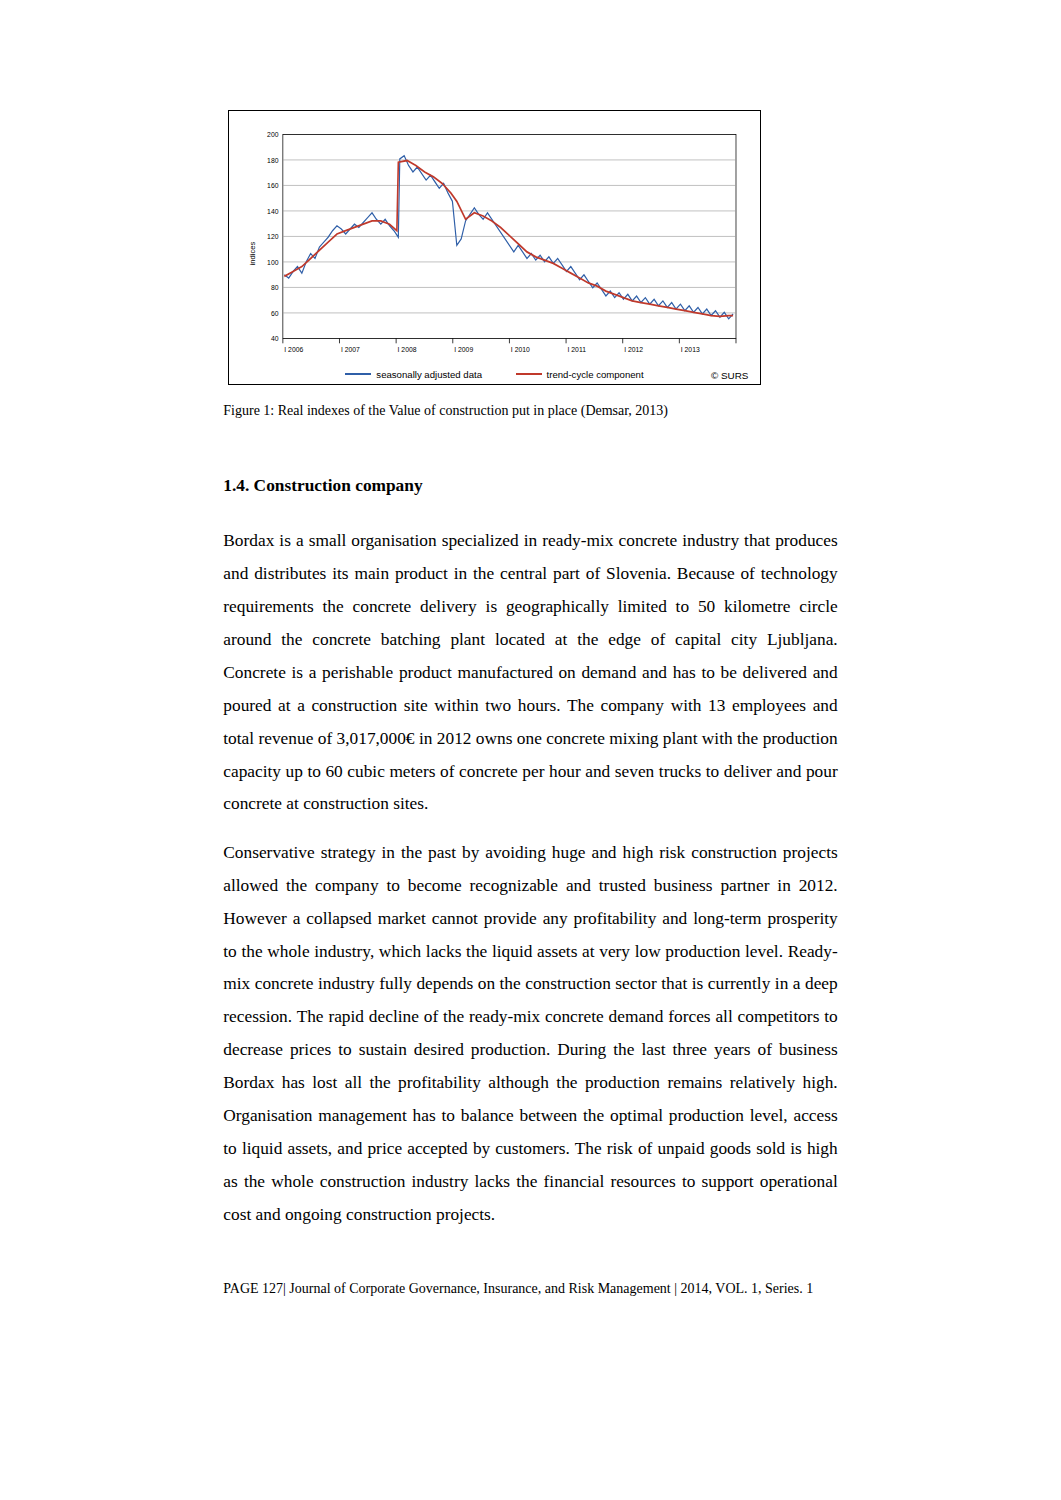200 180 160 140 120 100 80 60 40 indices I 2006 I 2007 I 2008 I 2009 I 2010 I 2011 I 2012 I 2013
seasonally adjusted data trend-cycle component © SURS
Figure 1: Real indexes of the Value of construction put in place (Demsar, 2013)
1.4. Construction company
Bordax is a small organisation specialized in ready-mix concrete industry that produces and distributes its main product in the central part of Slovenia. Because of technology requirements the concrete delivery is geographically limited to 50 kilometre circle around the concrete batching plant located at the edge of capital city Ljubljana. Concrete is a perishable product manufactured on demand and has to be delivered and poured at a construction site within two hours. The company with 13 employees and total revenue of 3,017,000€ in 2012 owns one concrete mixing plant with the production capacity up to 60 cubic meters of concrete per hour and seven trucks to deliver and pour concrete at construction sites.
Conservative strategy in the past by avoiding huge and high risk construction projects allowed the company to become recognizable and trusted business partner in 2012. However a collapsed market cannot provide any profitability and long-term prosperity to the whole industry, which lacks the liquid assets at very low production level. Ready-mix concrete industry fully depends on the construction sector that is currently in a deep recession. The rapid decline of the ready-mix concrete demand forces all competitors to decrease prices to sustain desired production. During the last three years of business Bordax has lost all the profitability although the production remains relatively high. Organisation management has to balance between the optimal production level, access to liquid assets, and price accepted by customers. The risk of unpaid goods sold is high as the whole construction industry lacks the financial resources to support operational cost and ongoing construction projects.
PAGE 127| Journal of Corporate Governance, Insurance, and Risk Management | 2014, VOL. 1, Series. 1